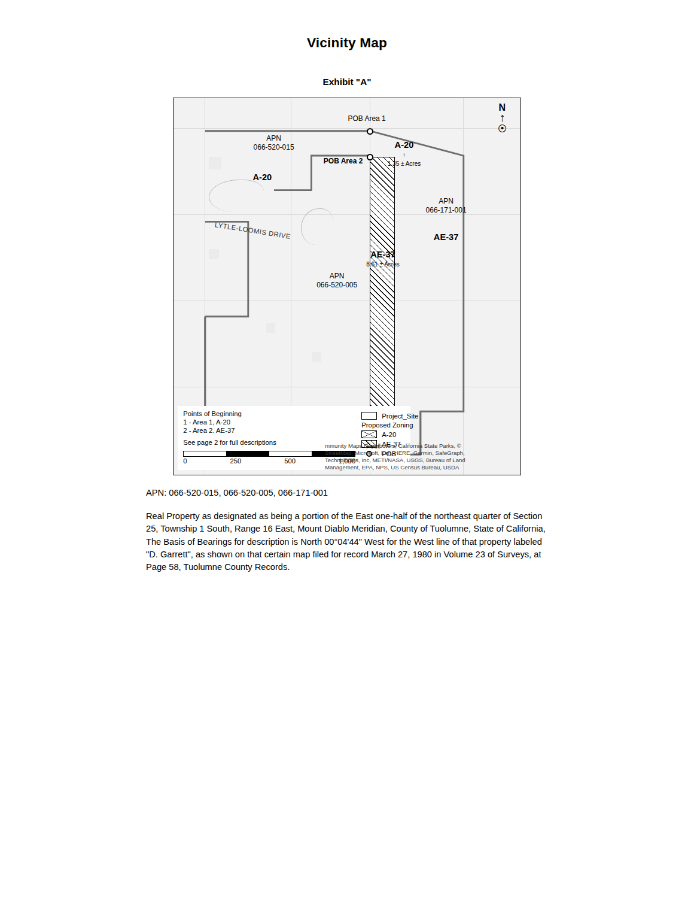Vicinity Map
Exhibit "A"
N
↑
⦿
POB Area 1
POB Area 2
APN
066-520-015
A-20
A-20
↑
1.35 ± Acres
APN
066-171-001
AE-37
AE-37
8.61 ± Acres
APN
066-520-005
LYTLE-LOOMIS DRIVE
Points of Beginning
1 - Area 1, A-20
2 - Area 2. AE-37
See page 2 for full descriptions
Feet
02505001,000
Project_Site
Proposed Zoning
A-20
AE-37
POB
mmunity Maps Contributors, California State Parks, ©
​StreetMap, Microsoft, Esri, HERE, Garmin, SafeGraph,
Technologies, Inc, METI/NASA, USGS, Bureau of Land
Management, EPA, NPS, US Census Bureau, USDA
APN: 066-520-015, 066-520-005, 066-171-001
Real Property as designated as being a portion of the East one-half of the northeast quarter of Section 25, Township 1 South, Range 16 East, Mount Diablo Meridian, County of Tuolumne, State of California, The Basis of Bearings for description is North 00°04'44" West for the West line of that property labeled "D. Garrett", as shown on that certain map filed for record March 27, 1980 in Volume 23 of Surveys, at Page 58, Tuolumne County Records.